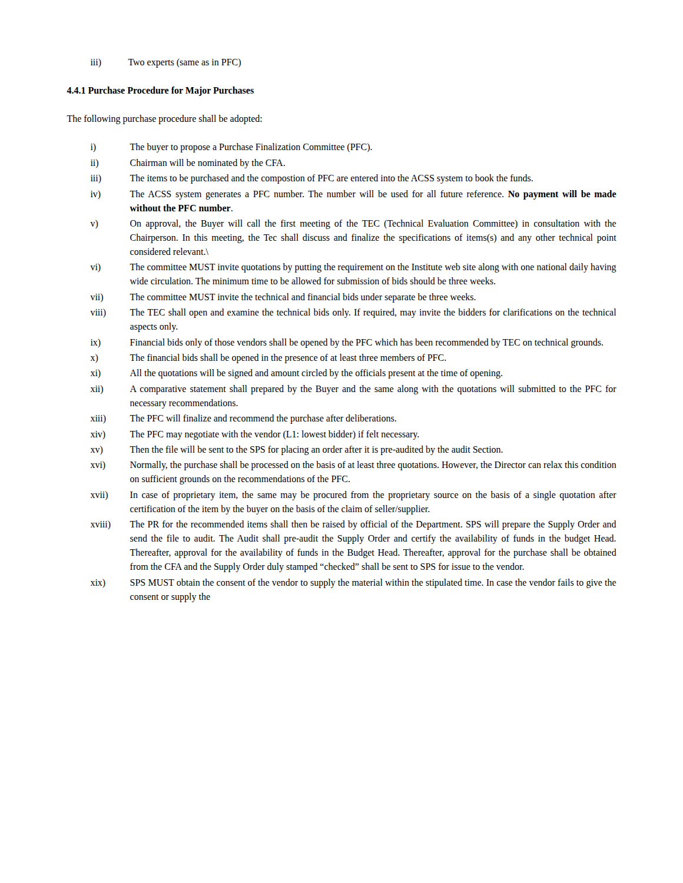iii) Two experts (same as in PFC)
4.4.1 Purchase Procedure for Major Purchases
The following purchase procedure shall be adopted:
i) The buyer to propose a Purchase Finalization Committee (PFC).
ii) Chairman will be nominated by the CFA.
iii) The items to be purchased and the compostion of PFC are entered into the ACSS system to book the funds.
iv) The ACSS system generates a PFC number. The number will be used for all future reference. No payment will be made without the PFC number.
v) On approval, the Buyer will call the first meeting of the TEC (Technical Evaluation Committee) in consultation with the Chairperson. In this meeting, the Tec shall discuss and finalize the specifications of items(s) and any other technical point considered relevant.\
vi) The committee MUST invite quotations by putting the requirement on the Institute web site along with one national daily having wide circulation. The minimum time to be allowed for submission of bids should be three weeks.
vii) The committee MUST invite the technical and financial bids under separate be three weeks.
viii) The TEC shall open and examine the technical bids only. If required, may invite the bidders for clarifications on the technical aspects only.
ix) Financial bids only of those vendors shall be opened by the PFC which has been recommended by TEC on technical grounds.
x) The financial bids shall be opened in the presence of at least three members of PFC.
xi) All the quotations will be signed and amount circled by the officials present at the time of opening.
xii) A comparative statement shall prepared by the Buyer and the same along with the quotations will submitted to the PFC for necessary recommendations.
xiii) The PFC will finalize and recommend the purchase after deliberations.
xiv) The PFC may negotiate with the vendor (L1: lowest bidder) if felt necessary.
xv) Then the file will be sent to the SPS for placing an order after it is pre-audited by the audit Section.
xvi) Normally, the purchase shall be processed on the basis of at least three quotations. However, the Director can relax this condition on sufficient grounds on the recommendations of the PFC.
xvii) In case of proprietary item, the same may be procured from the proprietary source on the basis of a single quotation after certification of the item by the buyer on the basis of the claim of seller/supplier.
xviii) The PR for the recommended items shall then be raised by official of the Department. SPS will prepare the Supply Order and send the file to audit. The Audit shall pre-audit the Supply Order and certify the availability of funds in the budget Head. Thereafter, approval for the availability of funds in the Budget Head. Thereafter, approval for the purchase shall be obtained from the CFA and the Supply Order duly stamped “checked” shall be sent to SPS for issue to the vendor.
xix) SPS MUST obtain the consent of the vendor to supply the material within the stipulated time. In case the vendor fails to give the consent or supply the